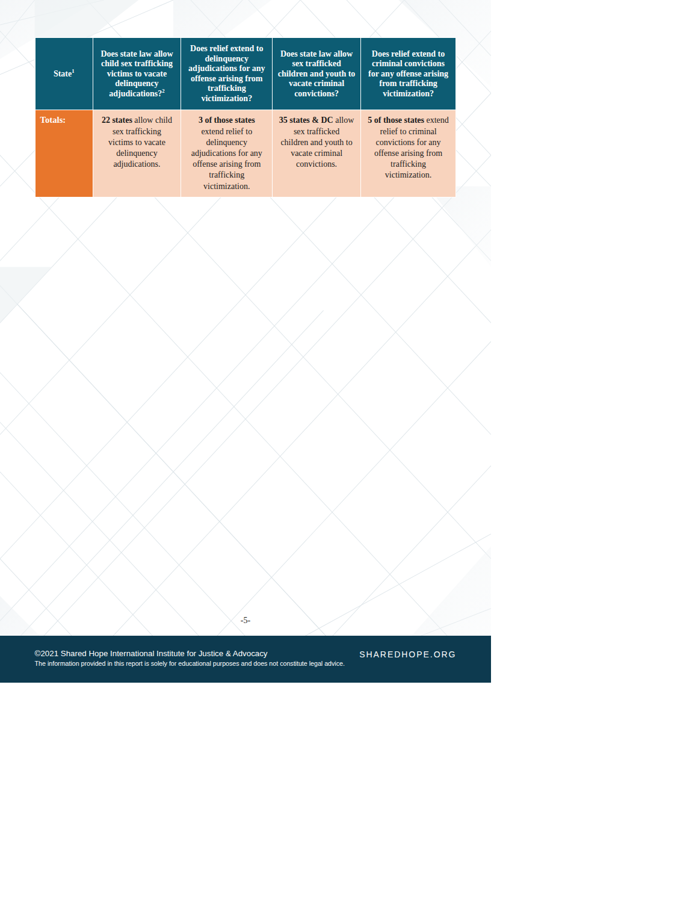| State 1 | Does state law allow child sex trafficking victims to vacate delinquency adjudications? 2 | Does relief extend to delinquency adjudications for any offense arising from trafficking victimization? | Does state law allow sex trafficked children and youth to vacate criminal convictions? | Does relief extend to criminal convictions for any offense arising from trafficking victimization? |
| --- | --- | --- | --- | --- |
| Totals: | 22 states allow child sex trafficking victims to vacate delinquency adjudications. | 3 of those states extend relief to delinquency adjudications for any offense arising from trafficking victimization. | 35 states & DC allow sex trafficked children and youth to vacate criminal convictions. | 5 of those states extend relief to criminal convictions for any offense arising from trafficking victimization. |
-5-
©2021 Shared Hope International Institute for Justice & Advocacy
The information provided in this report is solely for educational purposes and does not constitute legal advice.
SHAREDHOPE.ORG